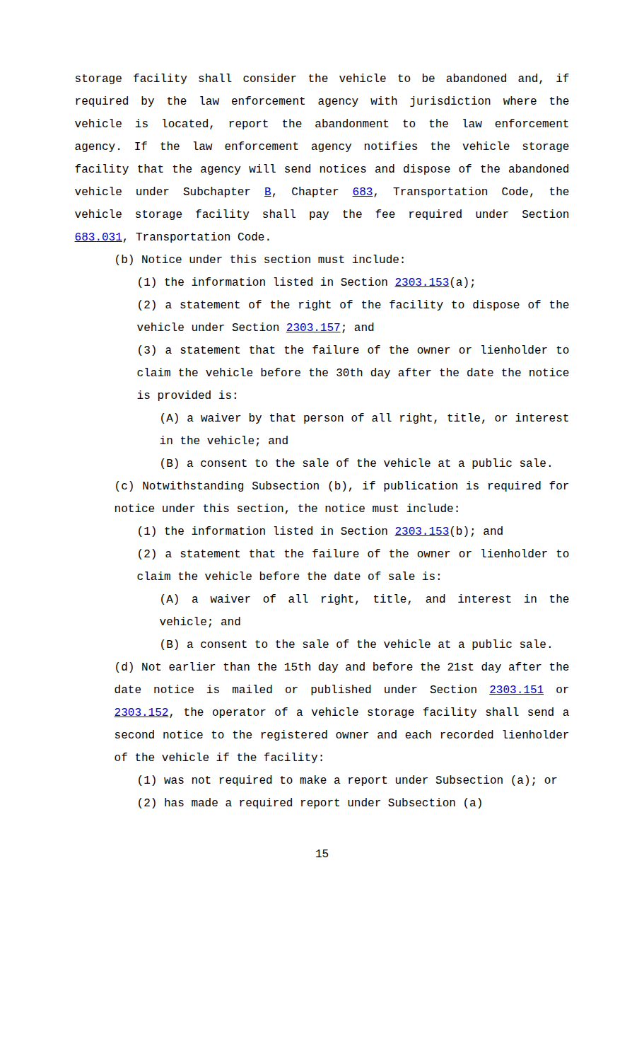storage facility shall consider the vehicle to be abandoned and, if required by the law enforcement agency with jurisdiction where the vehicle is located, report the abandonment to the law enforcement agency. If the law enforcement agency notifies the vehicle storage facility that the agency will send notices and dispose of the abandoned vehicle under Subchapter B, Chapter 683, Transportation Code, the vehicle storage facility shall pay the fee required under Section 683.031, Transportation Code.
(b) Notice under this section must include:
(1) the information listed in Section 2303.153(a);
(2) a statement of the right of the facility to dispose of the vehicle under Section 2303.157; and
(3) a statement that the failure of the owner or lienholder to claim the vehicle before the 30th day after the date the notice is provided is:
(A) a waiver by that person of all right, title, or interest in the vehicle; and
(B) a consent to the sale of the vehicle at a public sale.
(c) Notwithstanding Subsection (b), if publication is required for notice under this section, the notice must include:
(1) the information listed in Section 2303.153(b); and
(2) a statement that the failure of the owner or lienholder to claim the vehicle before the date of sale is:
(A) a waiver of all right, title, and interest in the vehicle; and
(B) a consent to the sale of the vehicle at a public sale.
(d) Not earlier than the 15th day and before the 21st day after the date notice is mailed or published under Section 2303.151 or 2303.152, the operator of a vehicle storage facility shall send a second notice to the registered owner and each recorded lienholder of the vehicle if the facility:
(1) was not required to make a report under Subsection (a); or
(2) has made a required report under Subsection (a)
15